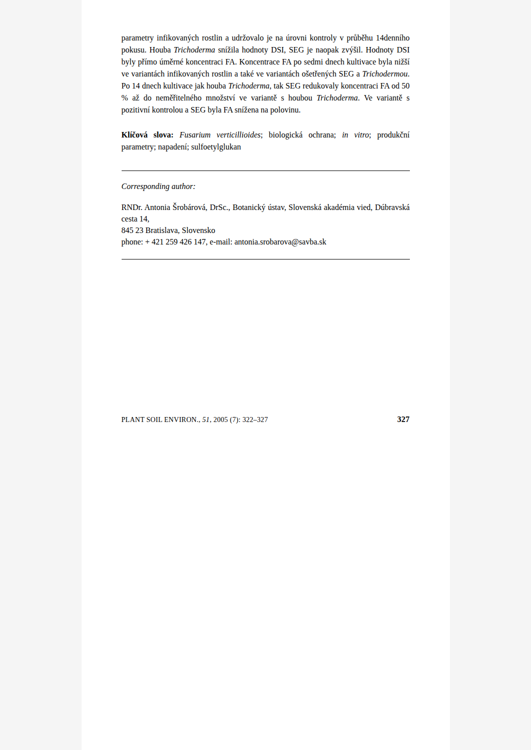parametry infikovaných rostlin a udržovalo je na úrovni kontroly v průběhu 14denního pokusu. Houba Trichoderma snížila hodnoty DSI, SEG je naopak zvýšil. Hodnoty DSI byly přímo úměrné koncentraci FA. Koncentrace FA po sedmi dnech kultivace byla nižší ve variantách infikovaných rostlin a také ve variantách ošetřených SEG a Trichodermou. Po 14 dnech kultivace jak houba Trichoderma, tak SEG redukovaly koncentraci FA od 50 % až do neměřitelného množství ve variantě s houbou Trichoderma. Ve variantě s pozitivní kontrolou a SEG byla FA snížena na polovinu.
Klíčová slova: Fusarium verticillioides; biologická ochrana; in vitro; produkční parametry; napadení; sulfoetylglukan
Corresponding author:
RNDr. Antonia Šrobárová, DrSc., Botanický ústav, Slovenská akadémia vied, Dúbravská cesta 14, 845 23 Bratislava, Slovensko phone: + 421 259 426 147, e-mail: antonia.srobarova@savba.sk
PLANT SOIL ENVIRON., 51, 2005 (7): 322–327 327